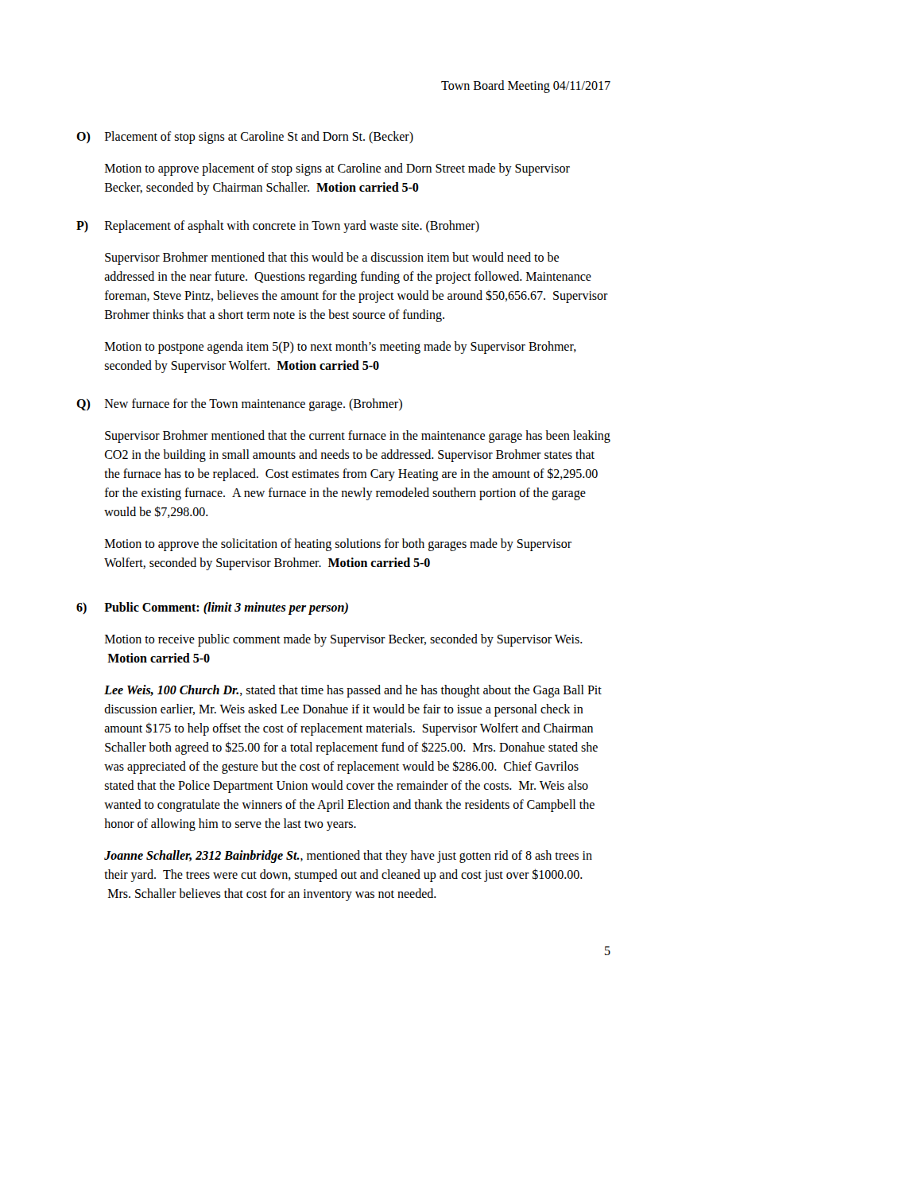Town Board Meeting 04/11/2017
O)
Placement of stop signs at Caroline St and Dorn St. (Becker)
Motion to approve placement of stop signs at Caroline and Dorn Street made by Supervisor Becker, seconded by Chairman Schaller. Motion carried 5-0
P)
Replacement of asphalt with concrete in Town yard waste site. (Brohmer)
Supervisor Brohmer mentioned that this would be a discussion item but would need to be addressed in the near future. Questions regarding funding of the project followed. Maintenance foreman, Steve Pintz, believes the amount for the project would be around $50,656.67. Supervisor Brohmer thinks that a short term note is the best source of funding.
Motion to postpone agenda item 5(P) to next month’s meeting made by Supervisor Brohmer, seconded by Supervisor Wolfert. Motion carried 5-0
Q)
New furnace for the Town maintenance garage. (Brohmer)
Supervisor Brohmer mentioned that the current furnace in the maintenance garage has been leaking CO2 in the building in small amounts and needs to be addressed. Supervisor Brohmer states that the furnace has to be replaced. Cost estimates from Cary Heating are in the amount of $2,295.00 for the existing furnace. A new furnace in the newly remodeled southern portion of the garage would be $7,298.00.
Motion to approve the solicitation of heating solutions for both garages made by Supervisor Wolfert, seconded by Supervisor Brohmer. Motion carried 5-0
6)
Public Comment: (limit 3 minutes per person)
Motion to receive public comment made by Supervisor Becker, seconded by Supervisor Weis. Motion carried 5-0
Lee Weis, 100 Church Dr., stated that time has passed and he has thought about the Gaga Ball Pit discussion earlier, Mr. Weis asked Lee Donahue if it would be fair to issue a personal check in amount $175 to help offset the cost of replacement materials. Supervisor Wolfert and Chairman Schaller both agreed to $25.00 for a total replacement fund of $225.00. Mrs. Donahue stated she was appreciated of the gesture but the cost of replacement would be $286.00. Chief Gavrilos stated that the Police Department Union would cover the remainder of the costs. Mr. Weis also wanted to congratulate the winners of the April Election and thank the residents of Campbell the honor of allowing him to serve the last two years.
Joanne Schaller, 2312 Bainbridge St., mentioned that they have just gotten rid of 8 ash trees in their yard. The trees were cut down, stumped out and cleaned up and cost just over $1000.00. Mrs. Schaller believes that cost for an inventory was not needed.
5